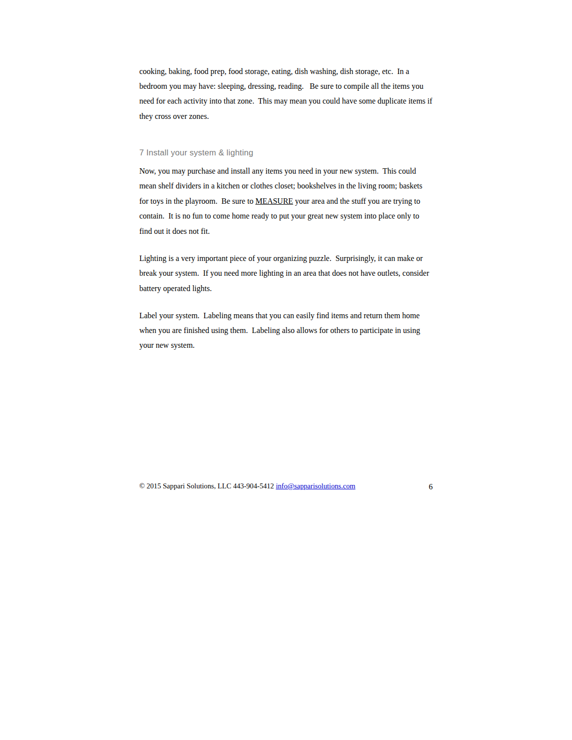cooking, baking, food prep, food storage, eating, dish washing, dish storage, etc. In a bedroom you may have: sleeping, dressing, reading. Be sure to compile all the items you need for each activity into that zone. This may mean you could have some duplicate items if they cross over zones.
7 Install your system & lighting
Now, you may purchase and install any items you need in your new system. This could mean shelf dividers in a kitchen or clothes closet; bookshelves in the living room; baskets for toys in the playroom. Be sure to MEASURE your area and the stuff you are trying to contain. It is no fun to come home ready to put your great new system into place only to find out it does not fit.
Lighting is a very important piece of your organizing puzzle. Surprisingly, it can make or break your system. If you need more lighting in an area that does not have outlets, consider battery operated lights.
Label your system. Labeling means that you can easily find items and return them home when you are finished using them. Labeling also allows for others to participate in using your new system.
6 © 2015 Sappari Solutions, LLC 443-904-5412 info@sapparisolutions.com